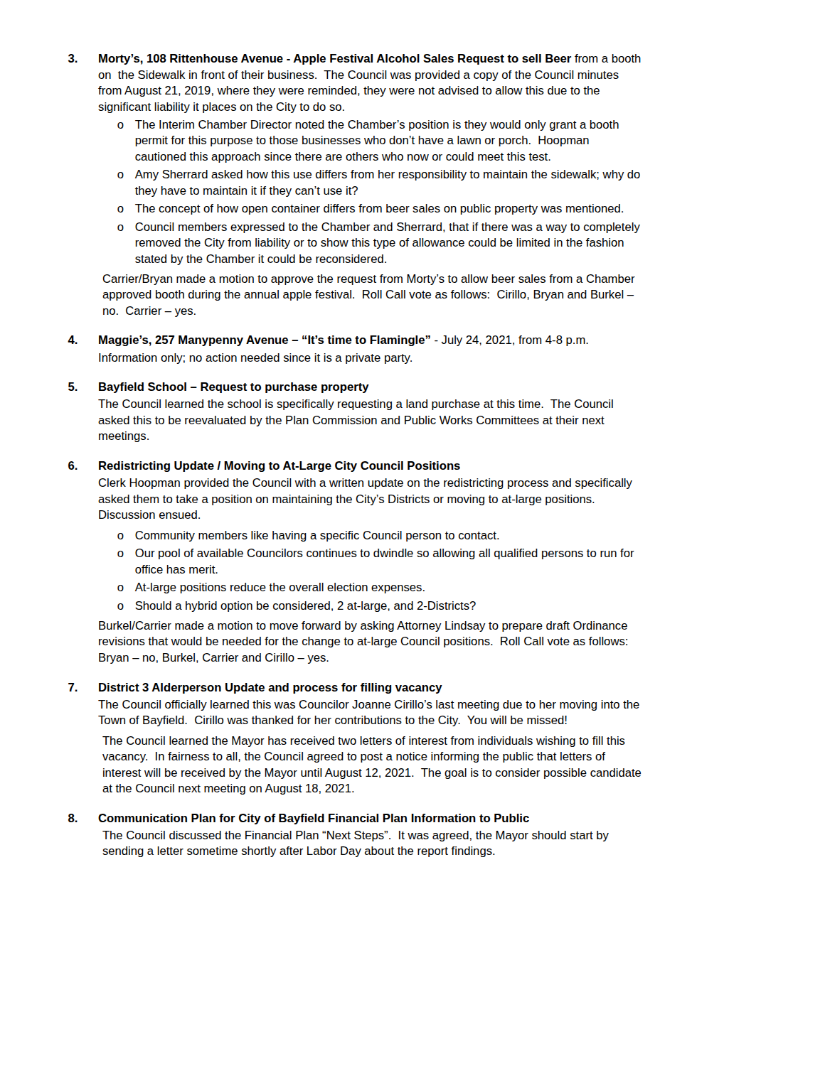3.
Morty’s, 108 Rittenhouse Avenue - Apple Festival Alcohol Sales Request to sell Beer from a booth on the Sidewalk in front of their business. The Council was provided a copy of the Council minutes from August 21, 2019, where they were reminded, they were not advised to allow this due to the significant liability it places on the City to do so.
The Interim Chamber Director noted the Chamber’s position is they would only grant a booth permit for this purpose to those businesses who don’t have a lawn or porch. Hoopman cautioned this approach since there are others who now or could meet this test.
Amy Sherrard asked how this use differs from her responsibility to maintain the sidewalk; why do they have to maintain it if they can’t use it?
The concept of how open container differs from beer sales on public property was mentioned.
Council members expressed to the Chamber and Sherrard, that if there was a way to completely removed the City from liability or to show this type of allowance could be limited in the fashion stated by the Chamber it could be reconsidered.
Carrier/Bryan made a motion to approve the request from Morty’s to allow beer sales from a Chamber approved booth during the annual apple festival. Roll Call vote as follows: Cirillo, Bryan and Burkel – no. Carrier – yes.
4.
Maggie’s, 257 Manypenny Avenue – “It’s time to Flamingle” - July 24, 2021, from 4-8 p.m.
Information only; no action needed since it is a private party.
5.
Bayfield School – Request to purchase property
The Council learned the school is specifically requesting a land purchase at this time. The Council asked this to be reevaluated by the Plan Commission and Public Works Committees at their next meetings.
6.
Redistricting Update / Moving to At-Large City Council Positions
Clerk Hoopman provided the Council with a written update on the redistricting process and specifically asked them to take a position on maintaining the City’s Districts or moving to at-large positions. Discussion ensued.
Community members like having a specific Council person to contact.
Our pool of available Councilors continues to dwindle so allowing all qualified persons to run for office has merit.
At-large positions reduce the overall election expenses.
Should a hybrid option be considered, 2 at-large, and 2-Districts?
Burkel/Carrier made a motion to move forward by asking Attorney Lindsay to prepare draft Ordinance revisions that would be needed for the change to at-large Council positions. Roll Call vote as follows: Bryan – no, Burkel, Carrier and Cirillo – yes.
7.
District 3 Alderperson Update and process for filling vacancy
The Council officially learned this was Councilor Joanne Cirillo’s last meeting due to her moving into the Town of Bayfield. Cirillo was thanked for her contributions to the City. You will be missed!
The Council learned the Mayor has received two letters of interest from individuals wishing to fill this vacancy. In fairness to all, the Council agreed to post a notice informing the public that letters of interest will be received by the Mayor until August 12, 2021. The goal is to consider possible candidate at the Council next meeting on August 18, 2021.
8.
Communication Plan for City of Bayfield Financial Plan Information to Public
The Council discussed the Financial Plan “Next Steps”. It was agreed, the Mayor should start by sending a letter sometime shortly after Labor Day about the report findings.